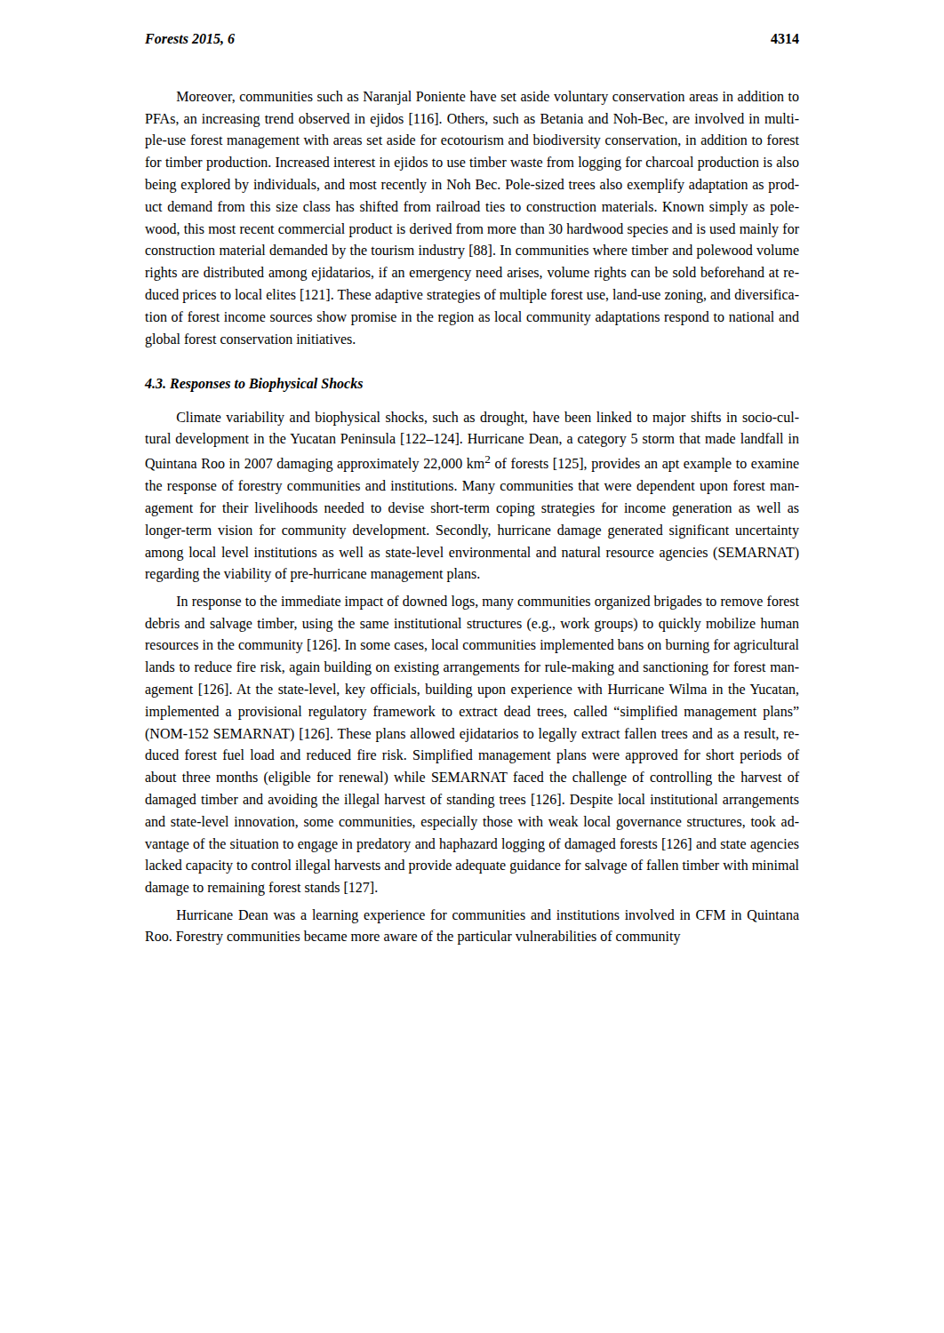Forests 2015, 6 4314
Moreover, communities such as Naranjal Poniente have set aside voluntary conservation areas in addition to PFAs, an increasing trend observed in ejidos [116]. Others, such as Betania and Noh-Bec, are involved in multiple-use forest management with areas set aside for ecotourism and biodiversity conservation, in addition to forest for timber production. Increased interest in ejidos to use timber waste from logging for charcoal production is also being explored by individuals, and most recently in Noh Bec. Pole-sized trees also exemplify adaptation as product demand from this size class has shifted from railroad ties to construction materials. Known simply as polewood, this most recent commercial product is derived from more than 30 hardwood species and is used mainly for construction material demanded by the tourism industry [88]. In communities where timber and polewood volume rights are distributed among ejidatarios, if an emergency need arises, volume rights can be sold beforehand at reduced prices to local elites [121]. These adaptive strategies of multiple forest use, land-use zoning, and diversification of forest income sources show promise in the region as local community adaptations respond to national and global forest conservation initiatives.
4.3. Responses to Biophysical Shocks
Climate variability and biophysical shocks, such as drought, have been linked to major shifts in socio-cultural development in the Yucatan Peninsula [122–124]. Hurricane Dean, a category 5 storm that made landfall in Quintana Roo in 2007 damaging approximately 22,000 km2 of forests [125], provides an apt example to examine the response of forestry communities and institutions. Many communities that were dependent upon forest management for their livelihoods needed to devise short-term coping strategies for income generation as well as longer-term vision for community development. Secondly, hurricane damage generated significant uncertainty among local level institutions as well as state-level environmental and natural resource agencies (SEMARNAT) regarding the viability of pre-hurricane management plans.
In response to the immediate impact of downed logs, many communities organized brigades to remove forest debris and salvage timber, using the same institutional structures (e.g., work groups) to quickly mobilize human resources in the community [126]. In some cases, local communities implemented bans on burning for agricultural lands to reduce fire risk, again building on existing arrangements for rule-making and sanctioning for forest management [126]. At the state-level, key officials, building upon experience with Hurricane Wilma in the Yucatan, implemented a provisional regulatory framework to extract dead trees, called “simplified management plans” (NOM-152 SEMARNAT) [126]. These plans allowed ejidatarios to legally extract fallen trees and as a result, reduced forest fuel load and reduced fire risk. Simplified management plans were approved for short periods of about three months (eligible for renewal) while SEMARNAT faced the challenge of controlling the harvest of damaged timber and avoiding the illegal harvest of standing trees [126]. Despite local institutional arrangements and state-level innovation, some communities, especially those with weak local governance structures, took advantage of the situation to engage in predatory and haphazard logging of damaged forests [126] and state agencies lacked capacity to control illegal harvests and provide adequate guidance for salvage of fallen timber with minimal damage to remaining forest stands [127].
Hurricane Dean was a learning experience for communities and institutions involved in CFM in Quintana Roo. Forestry communities became more aware of the particular vulnerabilities of community